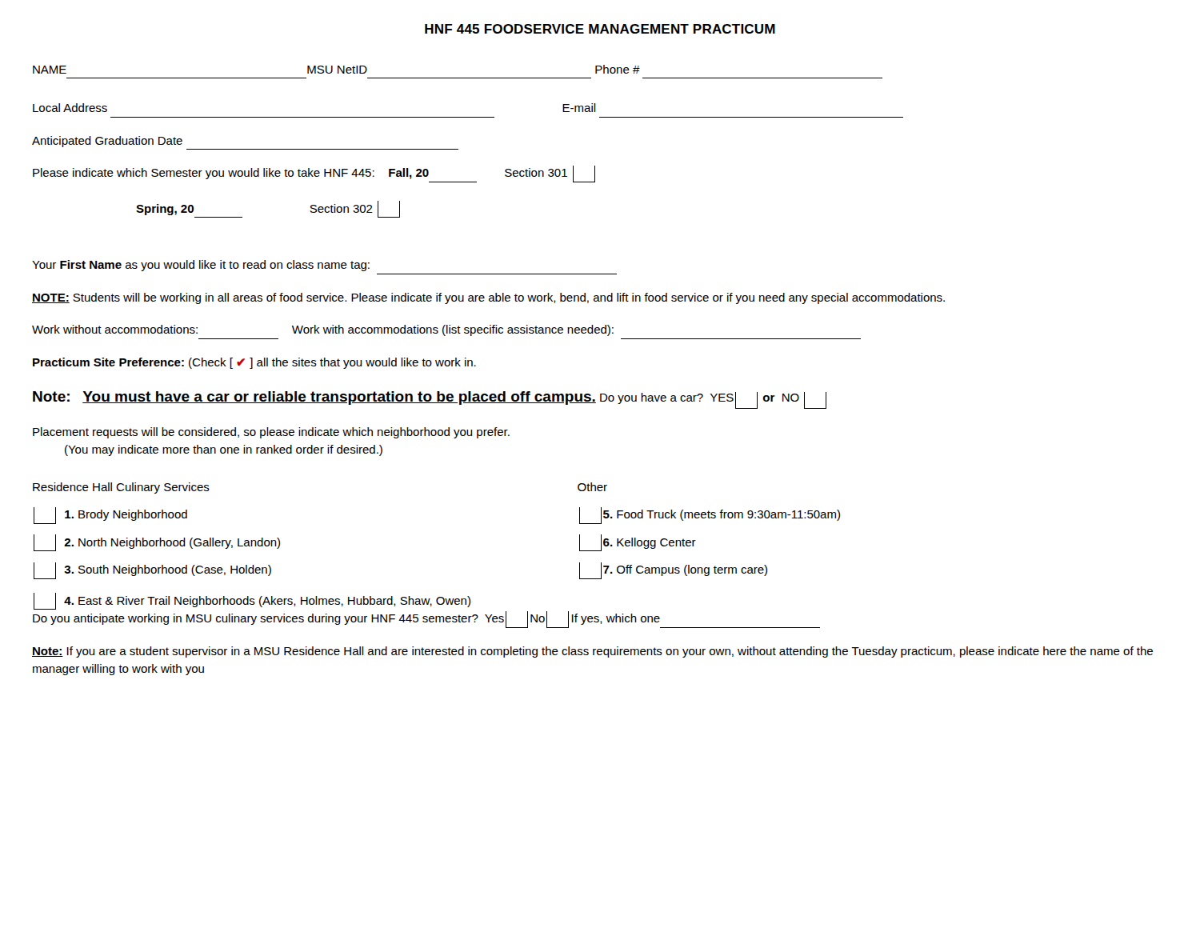HNF 445 FOODSERVICE MANAGEMENT PRACTICUM
NAME MSU NetID Phone #
Local Address E-mail
Anticipated Graduation Date
Please indicate which Semester you would like to take HNF 445: Fall, 20 Section 301
Spring, 20 Section 302
Your First Name as you would like it to read on class name tag:
NOTE: Students will be working in all areas of food service. Please indicate if you are able to work, bend, and lift in food service or if you need any special accommodations.
Work without accommodations: Work with accommodations (list specific assistance needed):
Practicum Site Preference: (Check [ ✔ ] all the sites that you would like to work in.
Note: You must have a car or reliable transportation to be placed off campus. Do you have a car? YES or NO
Placement requests will be considered, so please indicate which neighborhood you prefer.
(You may indicate more than one in ranked order if desired.)
| Residence Hall Culinary Services | Other |
| 1. Brody Neighborhood | 5. Food Truck (meets from 9:30am-11:50am) |
| 2. North Neighborhood (Gallery, Landon) | 6. Kellogg Center |
| 3. South Neighborhood (Case, Holden) | 7. Off Campus (long term care) |
4. East & River Trail Neighborhoods (Akers, Holmes, Hubbard, Shaw, Owen)
Do you anticipate working in MSU culinary services during your HNF 445 semester? Yes No If yes, which one
Note: If you are a student supervisor in a MSU Residence Hall and are interested in completing the class requirements on your own, without attending the Tuesday practicum, please indicate here the name of the manager willing to work with you